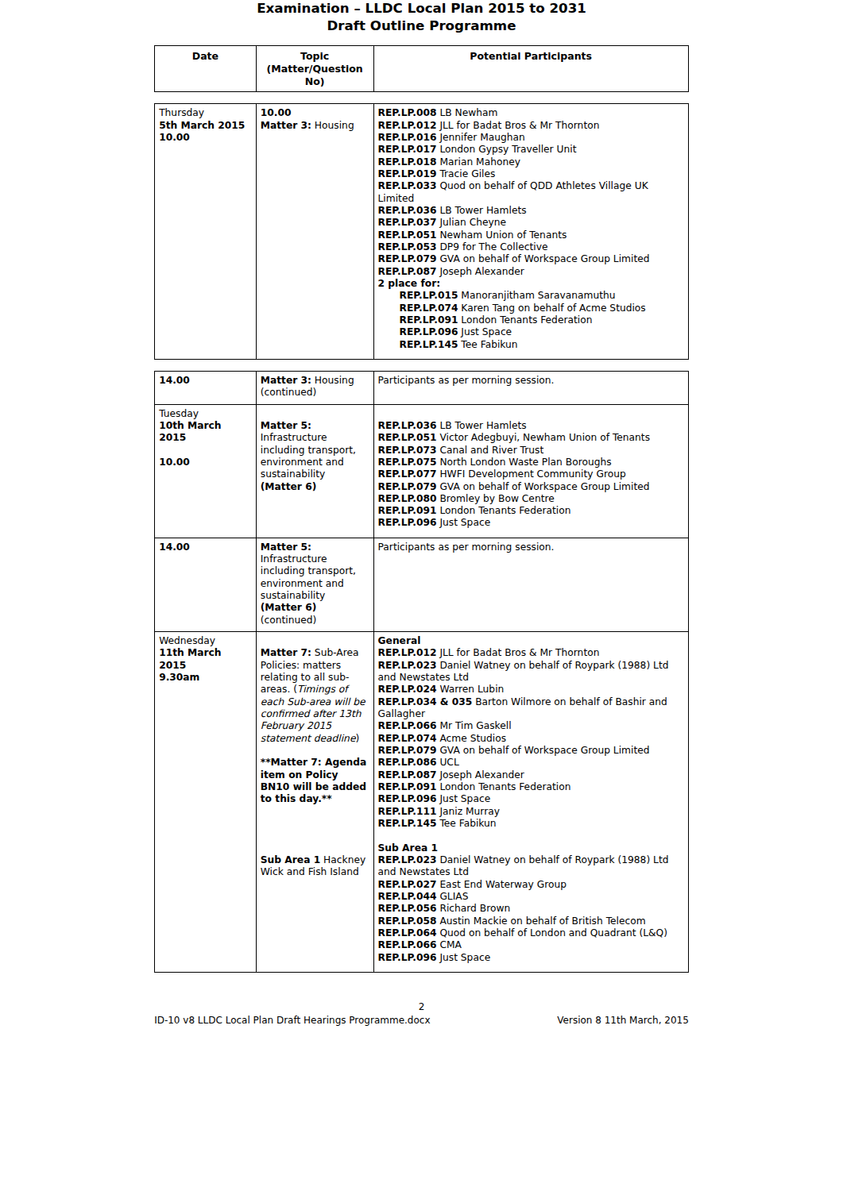Examination – LLDC Local Plan 2015 to 2031Draft Outline Programme
| Date | Topic (Matter/Question No) | Potential Participants |
| --- | --- | --- |
| Thursday 5th March 2015 10.00 | 10.00 Matter 3: Housing | REP.LP.008 LB Newham REP.LP.012 JLL for Badat Bros & Mr Thornton REP.LP.016 Jennifer Maughan REP.LP.017 London Gypsy Traveller Unit REP.LP.018 Marian Mahoney REP.LP.019 Tracie Giles REP.LP.033 Quod on behalf of QDD Athletes Village UK Limited REP.LP.036 LB Tower Hamlets REP.LP.037 Julian Cheyne REP.LP.051 Newham Union of Tenants REP.LP.053 DP9 for The Collective REP.LP.079 GVA on behalf of Workspace Group Limited REP.LP.087 Joseph Alexander 2 place for: REP.LP.015 Manoranjitham Saravanamuthu REP.LP.074 Karen Tang on behalf of Acme Studios REP.LP.091 London Tenants Federation REP.LP.096 Just Space REP.LP.145 Tee Fabikun |
| 14.00 | Matter 3: Housing (continued) | Participants as per morning session. |
| Tuesday 10th March 2015 10.00 | Matter 5: Infrastructure including transport, environment and sustainability (Matter 6) | REP.LP.036 LB Tower Hamlets REP.LP.051 Victor Adegbuyi, Newham Union of Tenants REP.LP.073 Canal and River Trust REP.LP.075 North London Waste Plan Boroughs REP.LP.077 HWFI Development Community Group REP.LP.079 GVA on behalf of Workspace Group Limited REP.LP.080 Bromley by Bow Centre REP.LP.091 London Tenants Federation REP.LP.096 Just Space |
| 14.00 | Matter 5: Infrastructure including transport, environment and sustainability (Matter 6) (continued) | Participants as per morning session. |
| Wednesday 11th March 2015 9.30am | Matter 7: Sub-Area Policies: matters relating to all sub-areas. ( Timings of each Sub-area will be confirmed after 13th February 2015 statement deadline ) **Matter 7: Agenda item on Policy BN10 will be added to this day.** Sub Area 1 Hackney Wick and Fish Island | General REP.LP.012 JLL for Badat Bros & Mr Thornton REP.LP.023 Daniel Watney on behalf of Roypark (1988) Ltd and Newstates Ltd REP.LP.024 Warren Lubin REP.LP.034 & 035 Barton Wilmore on behalf of Bashir and Gallagher REP.LP.066 Mr Tim Gaskell REP.LP.074 Acme Studios REP.LP.079 GVA on behalf of Workspace Group Limited REP.LP.086 UCL REP.LP.087 Joseph Alexander REP.LP.091 London Tenants Federation REP.LP.096 Just Space REP.LP.111 Janiz Murray REP.LP.145 Tee Fabikun Sub Area 1 REP.LP.023 Daniel Watney on behalf of Roypark (1988) Ltd and Newstates Ltd REP.LP.027 East End Waterway Group REP.LP.044 GLIAS REP.LP.056 Richard Brown REP.LP.058 Austin Mackie on behalf of British Telecom REP.LP.064 Quod on behalf of London and Quadrant (L&Q) REP.LP.066 CMA REP.LP.096 Just Space |
2
ID-10 v8 LLDC Local Plan Draft Hearings Programme.docx
Version 8 11th March, 2015